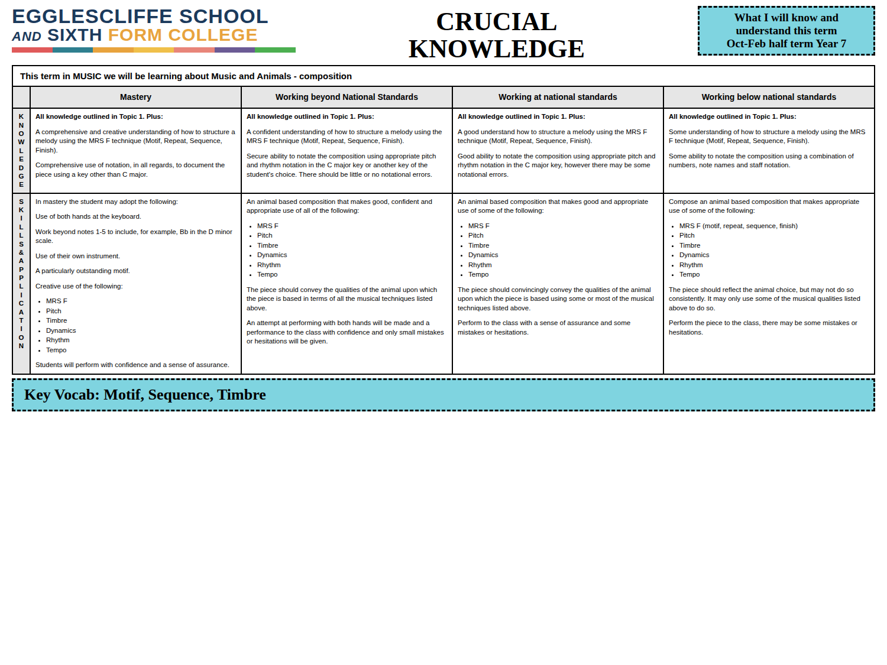EGGLESCLIFFE SCHOOL
AND SIXTH FORM COLLEGE
CRUCIAL
KNOWLEDGE
What I will know and understand this term
Oct-Feb half term Year 7
This term in MUSIC we will be learning about Music and Animals - composition
| | Mastery | Working beyond National Standards | Working at national standards | Working below national standards |
| --- | --- | --- | --- | --- |
| K N O W L E D G E | All knowledge outlined in Topic 1. Plus: A comprehensive and creative understanding of how to structure a melody using the MRS F technique (Motif, Repeat, Sequence, Finish). Comprehensive use of notation, in all regards, to document the piece using a key other than C major. | All knowledge outlined in Topic 1. Plus: A confident understanding of how to structure a melody using the MRS F technique (Motif, Repeat, Sequence, Finish). Secure ability to notate the composition using appropriate pitch and rhythm notation in the C major key or another key of the student's choice. There should be little or no notational errors. | All knowledge outlined in Topic 1. Plus: A good understand how to structure a melody using the MRS F technique (Motif, Repeat, Sequence, Finish). Good ability to notate the composition using appropriate pitch and rhythm notation in the C major key, however there may be some notational errors. | All knowledge outlined in Topic 1. Plus: Some understanding of how to structure a melody using the MRS F technique (Motif, Repeat, Sequence, Finish). Some ability to notate the composition using a combination of numbers, note names and staff notation. |
| S K I L L S & A P P L I C A T I O N | In mastery the student may adopt the following: Use of both hands at the keyboard. Work beyond notes 1-5 to include, for example, Bb in the D minor scale. Use of their own instrument. A particularly outstanding motif. Creative use of the following: MRS F Pitch Timbre Dynamics Rhythm Tempo Students will perform with confidence and a sense of assurance. | An animal based composition that makes good, confident and appropriate use of all of the following: MRS F Pitch Timbre Dynamics Rhythm Tempo The piece should convey the qualities of the animal upon which the piece is based in terms of all the musical techniques listed above. An attempt at performing with both hands will be made and a performance to the class with confidence and only small mistakes or hesitations will be given. | An animal based composition that makes good and appropriate use of some of the following: MRS F Pitch Timbre Dynamics Rhythm Tempo The piece should convincingly convey the qualities of the animal upon which the piece is based using some or most of the musical techniques listed above. Perform to the class with a sense of assurance and some mistakes or hesitations. | Compose an animal based composition that makes appropriate use of some of the following: MRS F (motif, repeat, sequence, finish) Pitch Timbre Dynamics Rhythm Tempo The piece should reflect the animal choice, but may not do so consistently. It may only use some of the musical qualities listed above to do so. Perform the piece to the class, there may be some mistakes or hesitations. |
Key Vocab: Motif, Sequence, Timbre